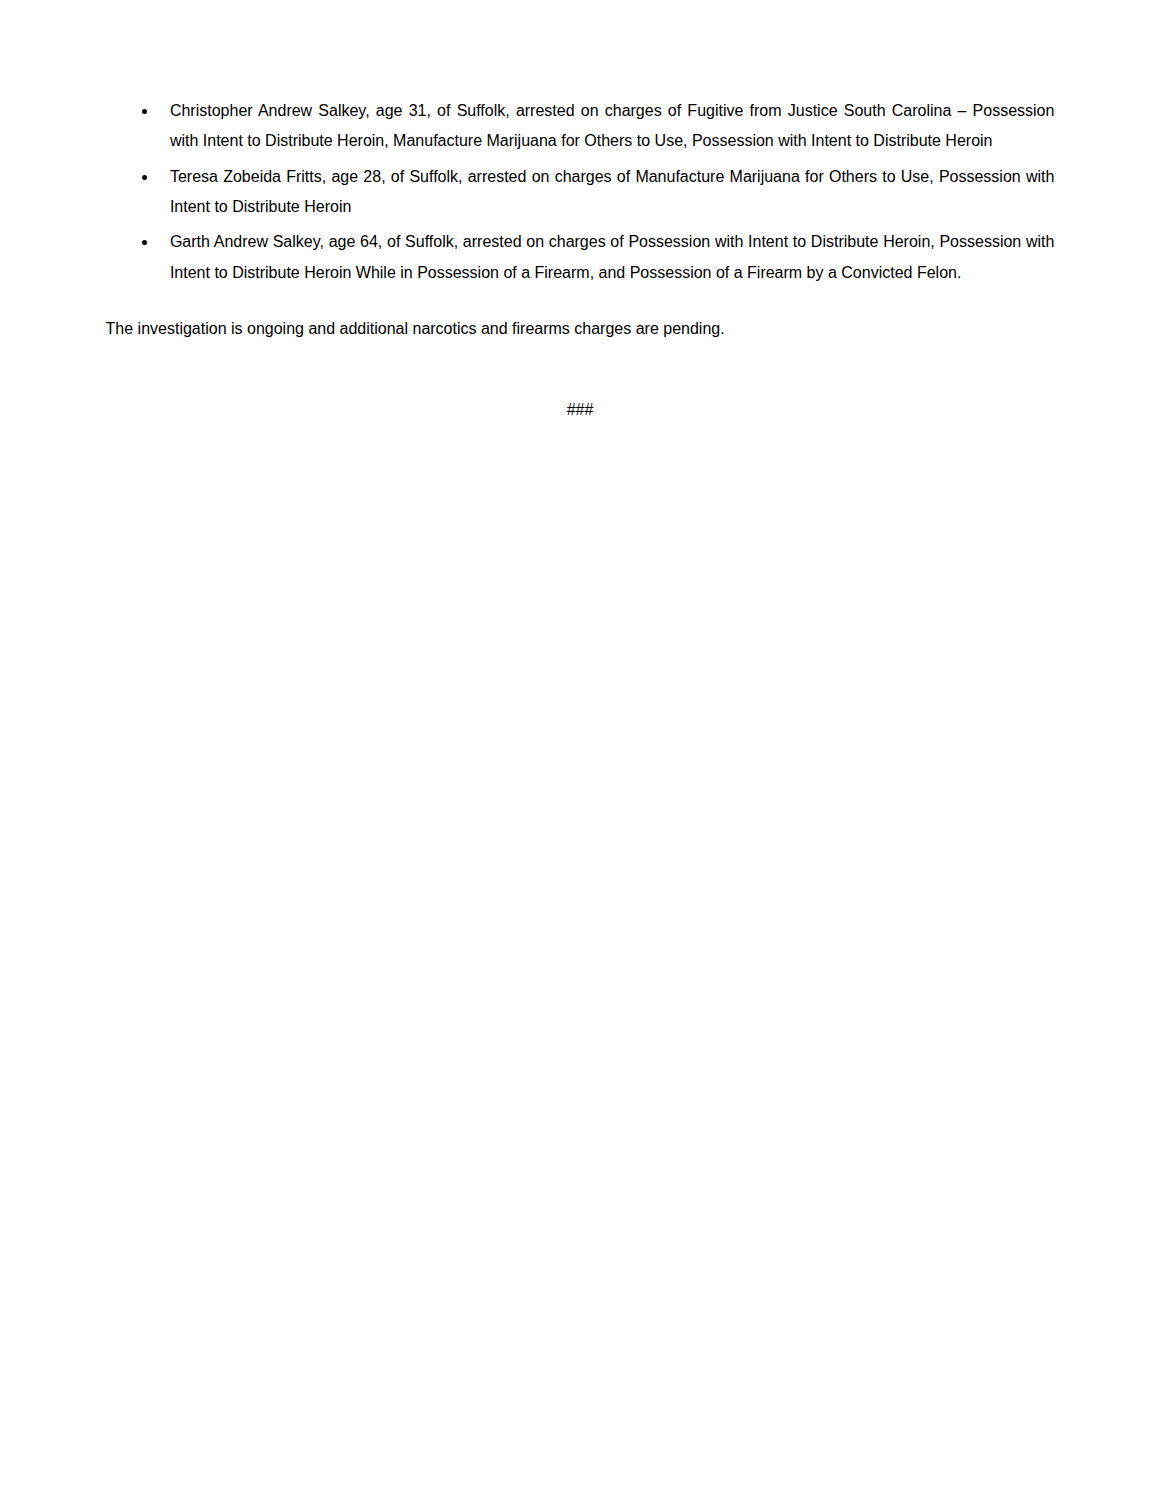Christopher Andrew Salkey, age 31, of Suffolk, arrested on charges of Fugitive from Justice South Carolina – Possession with Intent to Distribute Heroin, Manufacture Marijuana for Others to Use, Possession with Intent to Distribute Heroin
Teresa Zobeida Fritts, age 28, of Suffolk, arrested on charges of Manufacture Marijuana for Others to Use, Possession with Intent to Distribute Heroin
Garth Andrew Salkey, age 64, of Suffolk, arrested on charges of Possession with Intent to Distribute Heroin, Possession with Intent to Distribute Heroin While in Possession of a Firearm, and Possession of a Firearm by a Convicted Felon.
The investigation is ongoing and additional narcotics and firearms charges are pending.
###